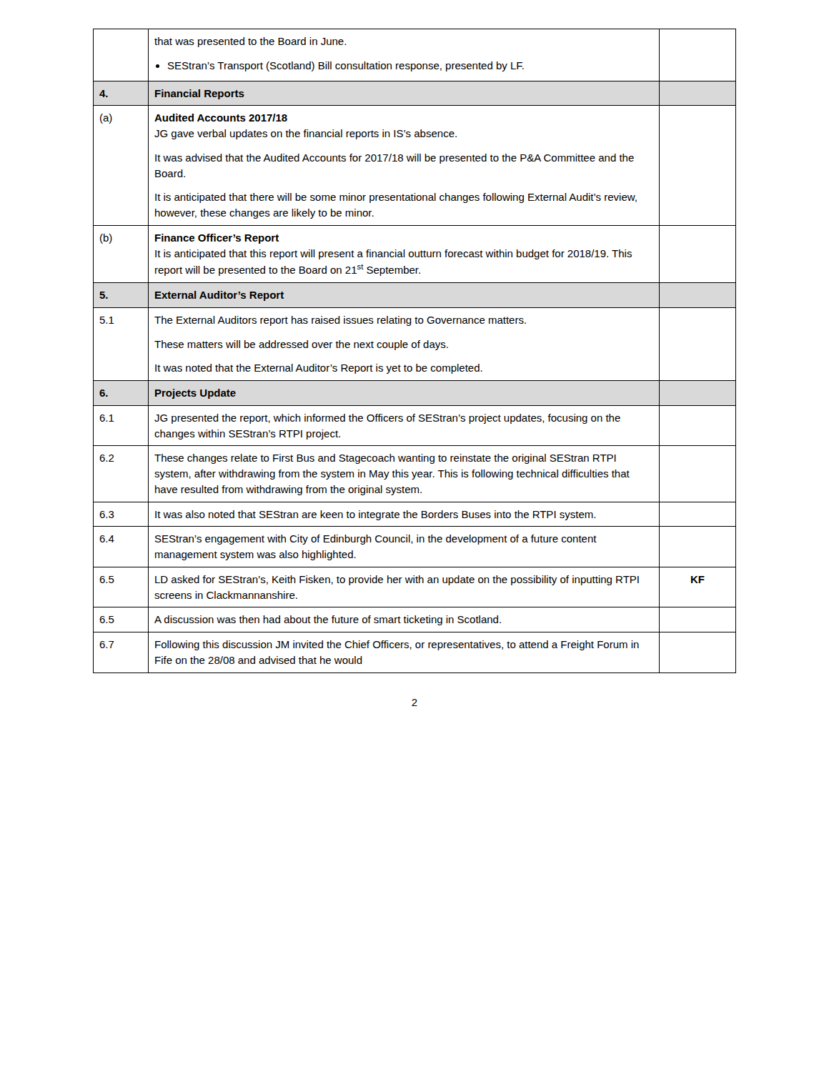| | that was presented to the Board in June. SEStran’s Transport (Scotland) Bill consultation response, presented by LF. | |
| 4. | Financial Reports | |
| (a) | Audited Accounts 2017/18 JG gave verbal updates on the financial reports in IS’s absence. It was advised that the Audited Accounts for 2017/18 will be presented to the P&A Committee and the Board. It is anticipated that there will be some minor presentational changes following External Audit’s review, however, these changes are likely to be minor. | |
| (b) | Finance Officer’s Report It is anticipated that this report will present a financial outturn forecast within budget for 2018/19. This report will be presented to the Board on 21 st September. | |
| 5. | External Auditor’s Report | |
| 5.1 | The External Auditors report has raised issues relating to Governance matters. These matters will be addressed over the next couple of days. It was noted that the External Auditor’s Report is yet to be completed. | |
| 6. | Projects Update | |
| 6.1 | JG presented the report, which informed the Officers of SEStran’s project updates, focusing on the changes within SEStran’s RTPI project. | |
| 6.2 | These changes relate to First Bus and Stagecoach wanting to reinstate the original SEStran RTPI system, after withdrawing from the system in May this year. This is following technical difficulties that have resulted from withdrawing from the original system. | |
| 6.3 | It was also noted that SEStran are keen to integrate the Borders Buses into the RTPI system. | |
| 6.4 | SEStran’s engagement with City of Edinburgh Council, in the development of a future content management system was also highlighted. | |
| 6.5 | LD asked for SEStran’s, Keith Fisken, to provide her with an update on the possibility of inputting RTPI screens in Clackmannanshire. | KF |
| 6.5 | A discussion was then had about the future of smart ticketing in Scotland. | |
| 6.7 | Following this discussion JM invited the Chief Officers, or representatives, to attend a Freight Forum in Fife on the 28/08 and advised that he would | |
2